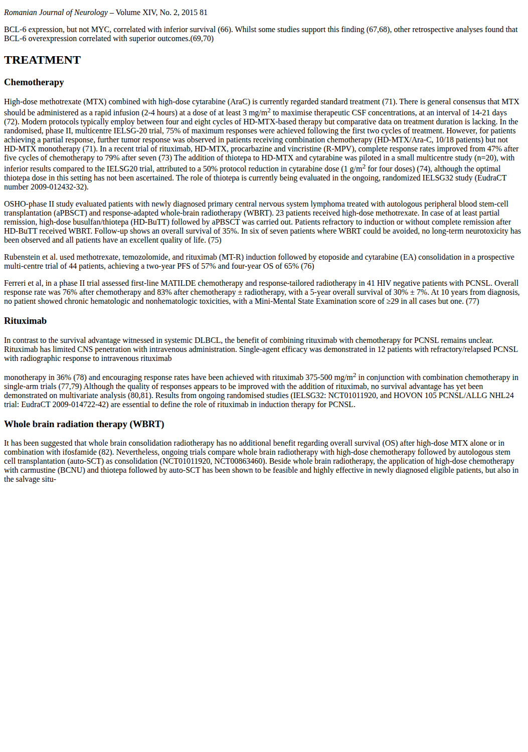Romanian Journal of Neurology – Volume XIV, No. 2, 2015 81
BCL-6 expression, but not MYC, correlated with inferior survival (66). Whilst some studies support this finding (67,68), other retrospective analyses found that BCL-6 overexpression correlated with superior outcomes.(69,70)
TREATMENT
Chemotherapy
High-dose methotrexate (MTX) combined with high-dose cytarabine (AraC) is currently regarded standard treatment (71). There is general consensus that MTX should be administered as a rapid infusion (2-4 hours) at a dose of at least 3 mg/m2 to maximise therapeutic CSF concentrations, at an interval of 14-21 days (72). Modern protocols typically employ between four and eight cycles of HD-MTX-based therapy but comparative data on treatment duration is lacking. In the randomised, phase II, multicentre IELSG-20 trial, 75% of maximum responses were achieved following the first two cycles of treatment. However, for patients achieving a partial response, further tumor response was observed in patients receiving combination chemotherapy (HD-MTX/Ara-C, 10/18 patients) but not HD-MTX monotherapy (71). In a recent trial of rituximab, HD-MTX, procarbazine and vincristine (R-MPV), complete response rates improved from 47% after five cycles of chemotherapy to 79% after seven (73) The addition of thiotepa to HD-MTX and cytarabine was piloted in a small multicentre study (n=20), with inferior results compared to the IELSG20 trial, attributed to a 50% protocol reduction in cytarabine dose (1 g/m2 for four doses) (74), although the optimal thiotepa dose in this setting has not been ascertained. The role of thiotepa is currently being evaluated in the ongoing, randomized IELSG32 study (EudraCT number 2009-012432-32).
OSHO-phase II study evaluated patients with newly diagnosed primary central nervous system lymphoma treated with autologous peripheral blood stem-cell transplantation (aPBSCT) and response-adapted whole-brain radiotherapy (WBRT). 23 patients received high-dose methotrexate. In case of at least partial remission, high-dose busulfan/thiotepa (HD-BuTT) followed by aPBSCT was carried out. Patients refractory to induction or without complete remission after HD-BuTT received WBRT. Follow-up shows an overall survival of 35%. In six of seven patients where WBRT could be avoided, no long-term neurotoxicity has been observed and all patients have an excellent quality of life. (75)
Rubenstein et al. used methotrexate, temozolomide, and rituximab (MT-R) induction followed by etoposide and cytarabine (EA) consolidation in a prospective multi-centre trial of 44 patients, achieving a two-year PFS of 57% and four-year OS of 65% (76)
Ferreri et al, in a phase II trial assessed first-line MATILDE chemotherapy and response-tailored radiotherapy in 41 HIV negative patients with PCNSL. Overall response rate was 76% after chemotherapy and 83% after chemotherapy ± radiotherapy, with a 5-year overall survival of 30% ± 7%. At 10 years from diagnosis, no patient showed chronic hematologic and nonhematologic toxicities, with a Mini-Mental State Examination score of ≥29 in all cases but one. (77)
Rituximab
In contrast to the survival advantage witnessed in systemic DLBCL, the benefit of combining rituximab with chemotherapy for PCNSL remains unclear. Rituximab has limited CNS penetration with intravenous administration. Single-agent efficacy was demonstrated in 12 patients with refractory/relapsed PCNSL with radiographic response to intravenous rituximab
monotherapy in 36% (78) and encouraging response rates have been achieved with rituximab 375-500 mg/m2 in conjunction with combination chemotherapy in single-arm trials (77,79) Although the quality of responses appears to be improved with the addition of rituximab, no survival advantage has yet been demonstrated on multivariate analysis (80,81). Results from ongoing randomised studies (IELSG32: NCT01011920, and HOVON 105 PCNSL/ALLG NHL24 trial: EudraCT 2009-014722-42) are essential to define the role of rituximab in induction therapy for PCNSL.
Whole brain radiation therapy (WBRT)
It has been suggested that whole brain consolidation radiotherapy has no additional benefit regarding overall survival (OS) after high-dose MTX alone or in combination with ifosfamide (82). Nevertheless, ongoing trials compare whole brain radiotherapy with high-dose chemotherapy followed by autologous stem cell transplantation (auto-SCT) as consolidation (NCT01011920, NCT00863460). Beside whole brain radiotherapy, the application of high-dose chemotherapy with carmustine (BCNU) and thiotepa followed by auto-SCT has been shown to be feasible and highly effective in newly diagnosed eligible patients, but also in the salvage situ-